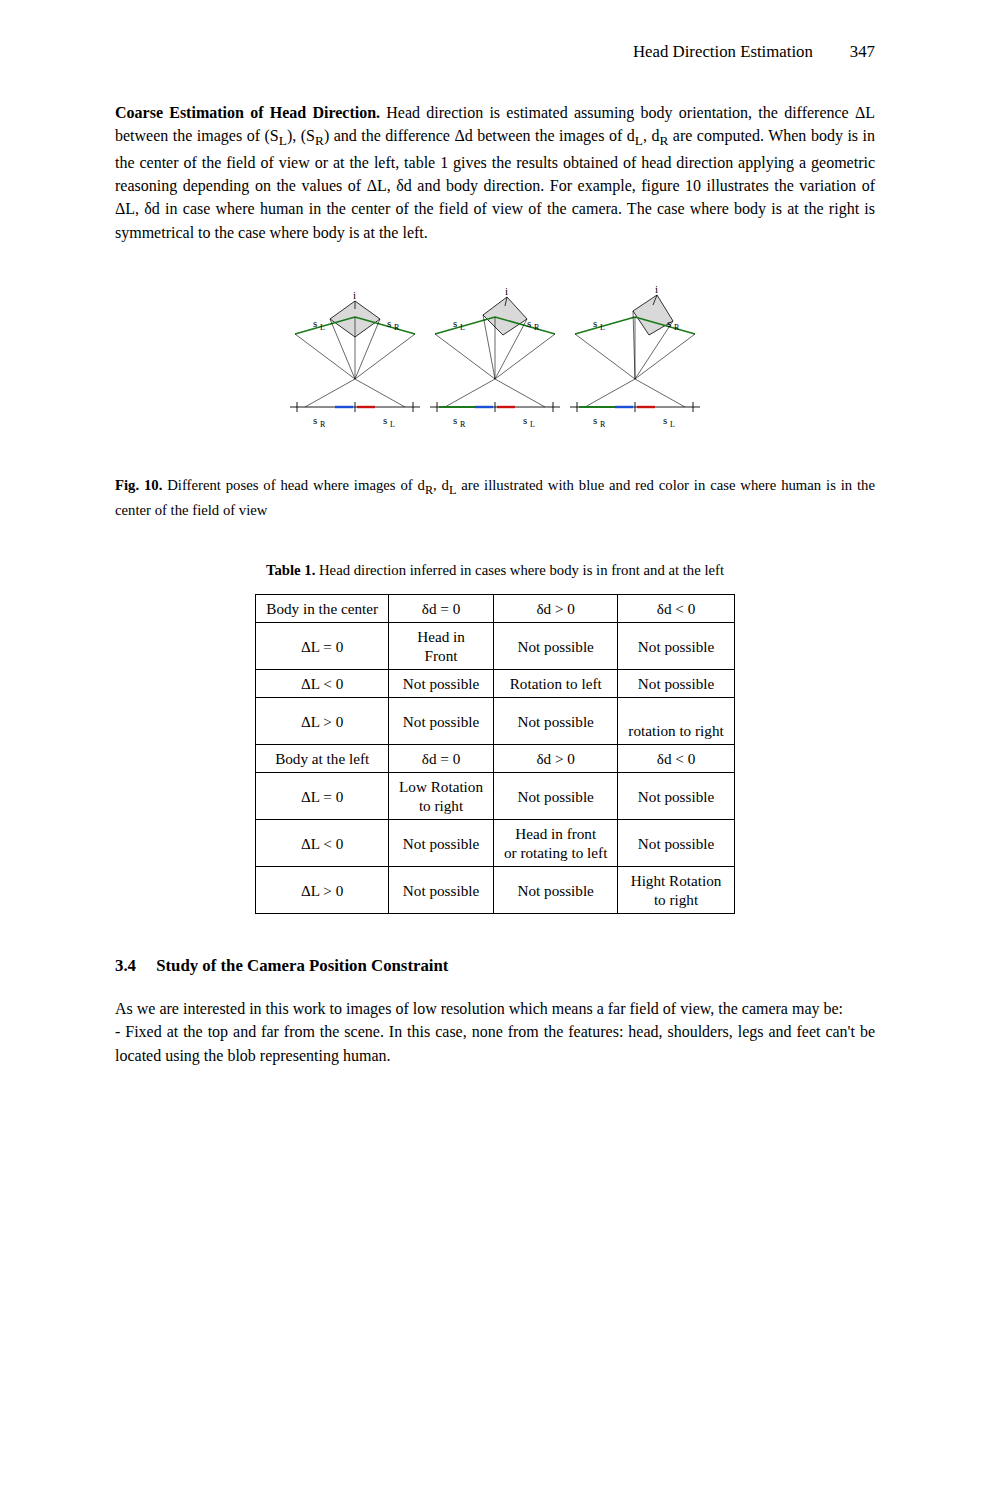Head Direction Estimation347
Coarse Estimation of Head Direction. Head direction is estimated assuming body orientation, the difference ΔL between the images of (SL), (SR) and the difference Δd between the images of dL, dR are computed. When body is in the center of the field of view or at the left, table 1 gives the results obtained of head direction applying a geometric reasoning depending on the values of ΔL, δd and body direction. For example, figure 10 illustrates the variation of ΔL, δd in case where human in the center of the field of view of the camera. The case where body is at the right is symmetrical to the case where body is at the left.
i sL sR sR sL i sL sR sR sL i sL sR sR sL
Fig. 10. Different poses of head where images of dR, dL are illustrated with blue and red color in case where human is in the center of the field of view
Table 1. Head direction inferred in cases where body is in front and at the left
| Body in the center | δd = 0 | δd > 0 | δd < 0 |
| ΔL = 0 | Head in Front | Not possible | Not possible |
| ΔL < 0 | Not possible | Rotation to left | Not possible |
| ΔL > 0 | Not possible | Not possible | rotation to right |
| Body at the left | δd = 0 | δd > 0 | δd < 0 |
| ΔL = 0 | Low Rotation to right | Not possible | Not possible |
| ΔL < 0 | Not possible | Head in front or rotating to left | Not possible |
| ΔL > 0 | Not possible | Not possible | Hight Rotation to right |
3.4 Study of the Camera Position Constraint
As we are interested in this work to images of low resolution which means a far field of view, the camera may be:
- Fixed at the top and far from the scene. In this case, none from the features: head, shoulders, legs and feet can't be located using the blob representing human.